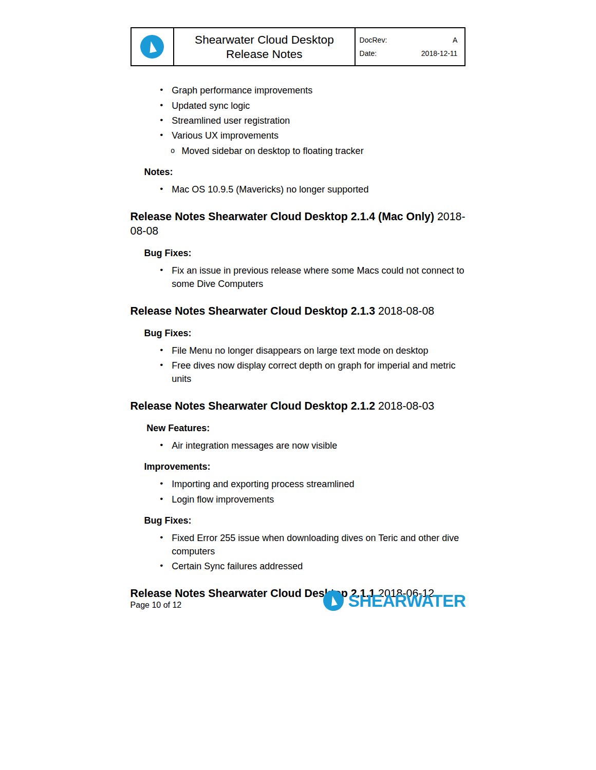Shearwater Cloud Desktop
Release Notes
DocRev: A
Date: 2018-12-11
Graph performance improvements
Updated sync logic
Streamlined user registration
Various UX improvements
Moved sidebar on desktop to floating tracker
Notes:
Mac OS 10.9.5 (Mavericks) no longer supported
Release Notes Shearwater Cloud Desktop 2.1.4 (Mac Only) 2018-08-08
Bug Fixes:
Fix an issue in previous release where some Macs could not connect to some Dive Computers
Release Notes Shearwater Cloud Desktop 2.1.3 2018-08-08
Bug Fixes:
File Menu no longer disappears on large text mode on desktop
Free dives now display correct depth on graph for imperial and metric units
Release Notes Shearwater Cloud Desktop 2.1.2 2018-08-03
New Features:
Air integration messages are now visible
Improvements:
Importing and exporting process streamlined
Login flow improvements
Bug Fixes:
Fixed Error 255 issue when downloading dives on Teric and other dive computers
Certain Sync failures addressed
Release Notes Shearwater Cloud Desktop 2.1.1 2018-06-12
Page 10 of 12
SHEARWATER